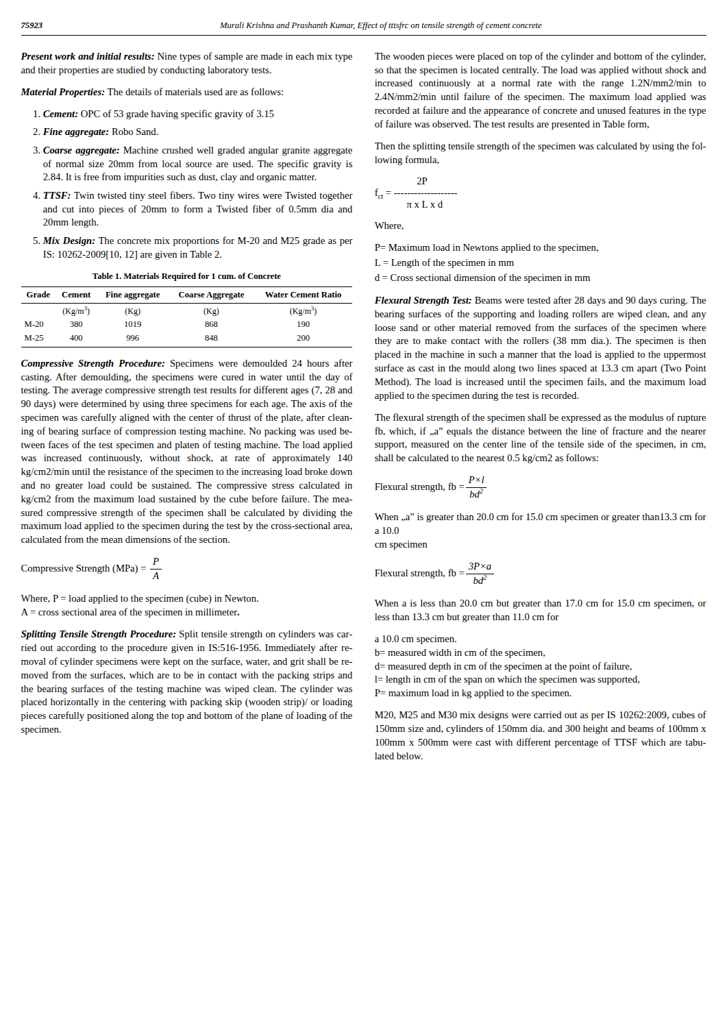75923 Murali Krishna and Prashanth Kumar, Effect of tttsfrc on tensile strength of cement concrete
Present work and initial results: Nine types of sample are made in each mix type and their properties are studied by conducting laboratory tests.
Material Properties: The details of materials used are as follows:
Cement: OPC of 53 grade having specific gravity of 3.15
Fine aggregate: Robo Sand.
Coarse aggregate: Machine crushed well graded angular granite aggregate of normal size 20mm from local source are used. The specific gravity is 2.84. It is free from impurities such as dust, clay and organic matter.
TTSF: Twin twisted tiny steel fibers. Two tiny wires were Twisted together and cut into pieces of 20mm to form a Twisted fiber of 0.5mm dia and 20mm length.
Mix Design: The concrete mix proportions for M-20 and M25 grade as per IS: 10262-2009[10, 12] are given in Table 2.
Table 1. Materials Required for 1 cum. of Concrete
| Grade | Cement | Fine aggregate | Coarse Aggregate | Water Cement Ratio |
| --- | --- | --- | --- | --- |
| | (Kg/m 3 ) | (Kg) | (Kg) | (Kg/m 3 ) |
| M-20 | 380 | 1019 | 868 | 190 |
| M-25 | 400 | 996 | 848 | 200 |
Compressive Strength Procedure: Specimens were demoulded 24 hours after casting. After demoulding, the specimens were cured in water until the day of testing. The average compressive strength test results for different ages (7, 28 and 90 days) were determined by using three specimens for each age. The axis of the specimen was carefully aligned with the center of thrust of the plate, after cleaning of bearing surface of compression testing machine. No packing was used between faces of the test specimen and platen of testing machine. The load applied was increased continuously, without shock, at rate of approximately 140 kg/cm2/min until the resistance of the specimen to the increasing load broke down and no greater load could be sustained. The compressive stress calculated in kg/cm2 from the maximum load sustained by the cube before failure. The measured compressive strength of the specimen shall be calculated by dividing the maximum load applied to the specimen during the test by the cross-sectional area, calculated from the mean dimensions of the section.
Compressive Strength (MPa) = PA
Where, P = load applied to the specimen (cube) in Newton.
A = cross sectional area of the specimen in millimeter.
Splitting Tensile Strength Procedure: Split tensile strength on cylinders was carried out according to the procedure given in IS:516-1956. Immediately after removal of cylinder specimens were kept on the surface, water, and grit shall be removed from the surfaces, which are to be in contact with the packing strips and the bearing surfaces of the testing machine was wiped clean. The cylinder was placed horizontally in the centering with packing skip (wooden strip)/ or loading pieces carefully positioned along the top and bottom of the plane of loading of the specimen.
The wooden pieces were placed on top of the cylinder and bottom of the cylinder, so that the specimen is located centrally. The load was applied without shock and increased continuously at a normal rate with the range 1.2N/mm2/min to 2.4N/mm2/min until failure of the specimen. The maximum load applied was recorded at failure and the appearance of concrete and unused features in the type of failure was observed. The test results are presented in Table form,
Then the splitting tensile strength of the specimen was calculated by using the following formula,
2P fct = ------------------- π x L x d
Where,
P= Maximum load in Newtons applied to the specimen,
L = Length of the specimen in mm
d = Cross sectional dimension of the specimen in mm
Flexural Strength Test: Beams were tested after 28 days and 90 days curing. The bearing surfaces of the supporting and loading rollers are wiped clean, and any loose sand or other material removed from the surfaces of the specimen where they are to make contact with the rollers (38 mm dia.). The specimen is then placed in the machine in such a manner that the load is applied to the uppermost surface as cast in the mould along two lines spaced at 13.3 cm apart (Two Point Method). The load is increased until the specimen fails, and the maximum load applied to the specimen during the test is recorded.
The flexural strength of the specimen shall be expressed as the modulus of rupture fb, which, if „a” equals the distance between the line of fracture and the nearer support, measured on the center line of the tensile side of the specimen, in cm, shall be calculated to the nearest 0.5 kg/cm2 as follows:
Flexural strength, fb =P×l bd2
When „a” is greater than 20.0 cm for 15.0 cm specimen or greater than13.3 cm for a 10.0
cm specimen
Flexural strength, fb =3P×a bd2
When a is less than 20.0 cm but greater than 17.0 cm for 15.0 cm specimen, or less than 13.3 cm but greater than 11.0 cm for
a 10.0 cm specimen.
b= measured width in cm of the specimen,
d= measured depth in cm of the specimen at the point of failure,
l= length in cm of the span on which the specimen was supported,
P= maximum load in kg applied to the specimen.
M20, M25 and M30 mix designs were carried out as per IS 10262:2009, cubes of 150mm size and, cylinders of 150mm dia. and 300 height and beams of 100mm x 100mm x 500mm were cast with different percentage of TTSF which are tabulated below.